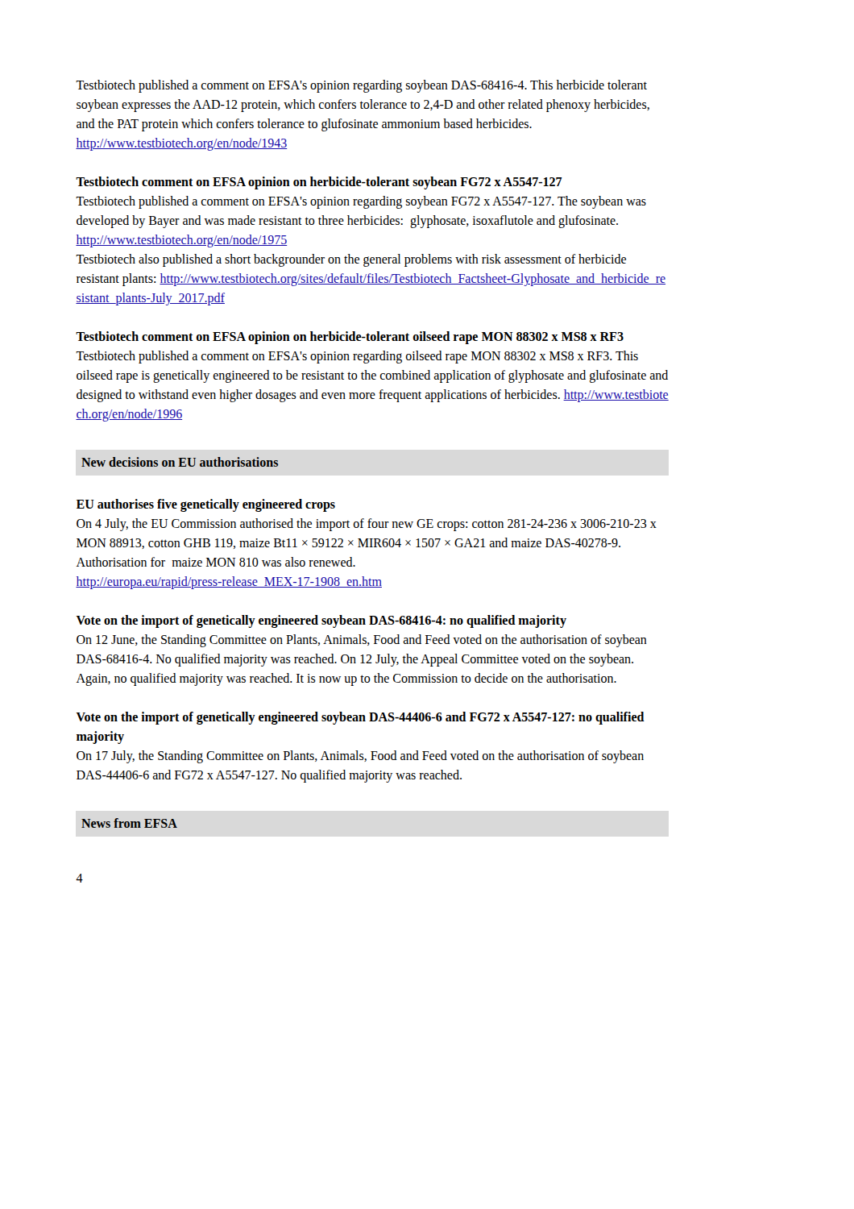Testbiotech published a comment on EFSA's opinion regarding soybean DAS-68416-4. This herbicide tolerant soybean expresses the AAD-12 protein, which confers tolerance to 2,4-D and other related phenoxy herbicides, and the PAT protein which confers tolerance to glufosinate ammonium based herbicides.
http://www.testbiotech.org/en/node/1943
Testbiotech comment on EFSA opinion on herbicide-tolerant soybean FG72 x A5547-127
Testbiotech published a comment on EFSA's opinion regarding soybean FG72 x A5547-127. The soybean was developed by Bayer and was made resistant to three herbicides: glyphosate, isoxaflutole and glufosinate.
http://www.testbiotech.org/en/node/1975
Testbiotech also published a short backgrounder on the general problems with risk assessment of herbicide resistant plants: http://www.testbiotech.org/sites/default/files/Testbiotech_Factsheet-Glyphosate_and_herbicide_resistant_plants-July_2017.pdf
Testbiotech comment on EFSA opinion on herbicide-tolerant oilseed rape MON 88302 x MS8 x RF3
Testbiotech published a comment on EFSA's opinion regarding oilseed rape MON 88302 x MS8 x RF3. This oilseed rape is genetically engineered to be resistant to the combined application of glyphosate and glufosinate and designed to withstand even higher dosages and even more frequent applications of herbicides. http://www.testbiotech.org/en/node/1996
New decisions on EU authorisations
EU authorises five genetically engineered crops
On 4 July, the EU Commission authorised the import of four new GE crops: cotton 281-24-236 x 3006-210-23 x MON 88913, cotton GHB 119, maize Bt11 × 59122 × MIR604 × 1507 × GA21 and maize DAS-40278-9. Authorisation for maize MON 810 was also renewed.
http://europa.eu/rapid/press-release_MEX-17-1908_en.htm
Vote on the import of genetically engineered soybean DAS-68416-4: no qualified majority
On 12 June, the Standing Committee on Plants, Animals, Food and Feed voted on the authorisation of soybean DAS-68416-4. No qualified majority was reached. On 12 July, the Appeal Committee voted on the soybean. Again, no qualified majority was reached. It is now up to the Commission to decide on the authorisation.
Vote on the import of genetically engineered soybean DAS-44406-6 and FG72 x A5547-127: no qualified majority
On 17 July, the Standing Committee on Plants, Animals, Food and Feed voted on the authorisation of soybean DAS-44406-6 and FG72 x A5547-127. No qualified majority was reached.
News from EFSA
4